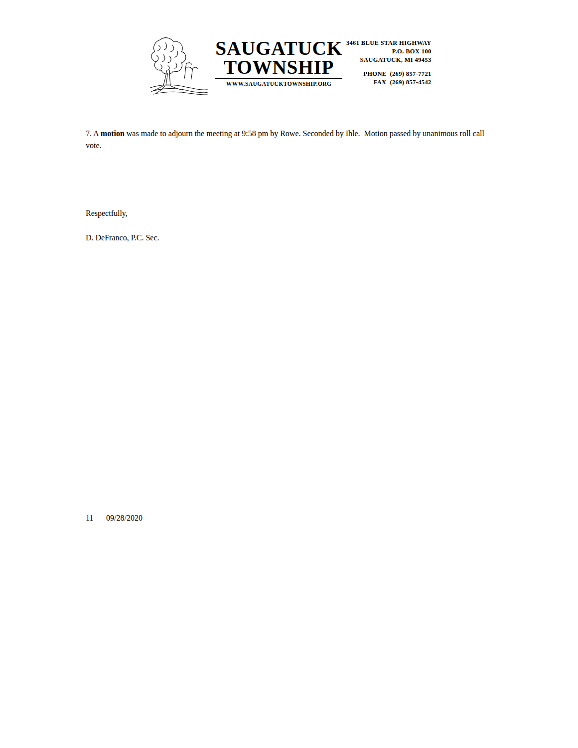SAUGATUCK
TOWNSHIP
WWW.SAUGATUCKTOWNSHIP.ORG
3461 BLUE STAR HIGHWAY
P.O. BOX 100
SAUGATUCK, MI 49453
PHONE (269) 857-7721
FAX (269) 857-4542
7. A motion was made to adjourn the meeting at 9:58 pm by Rowe. Seconded by Ihle. Motion passed by unanimous roll call vote.
Respectfully,
D. DeFranco, P.C. Sec.
1109/28/2020